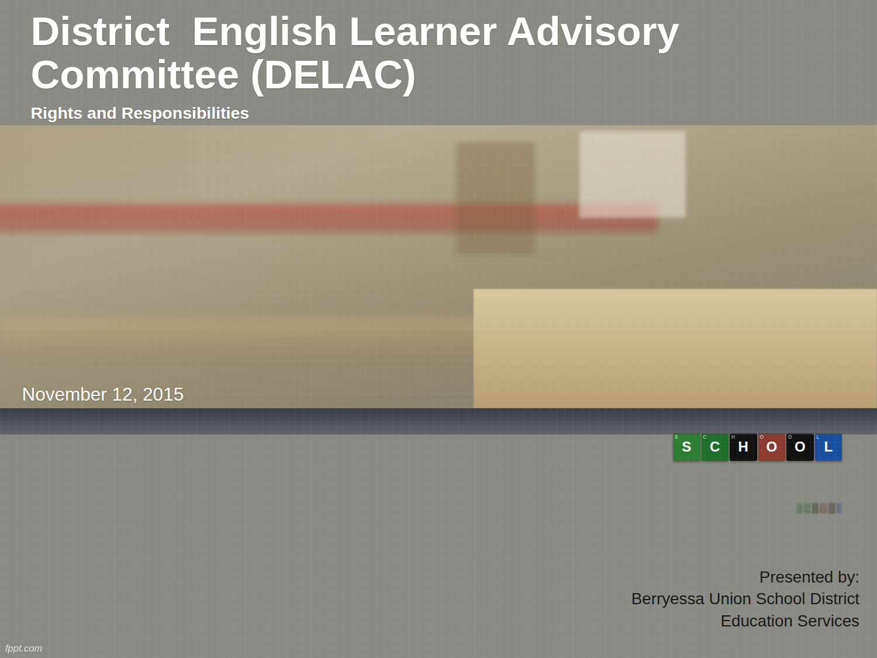SS
CC
HH
OO
OO
LL
S
C
H
O
O
L
District English Learner Advisory Committee (DELAC)
Rights and Responsibilities
November 12, 2015
Presented by:
Berryessa Union School District
Education Services
fppt.com